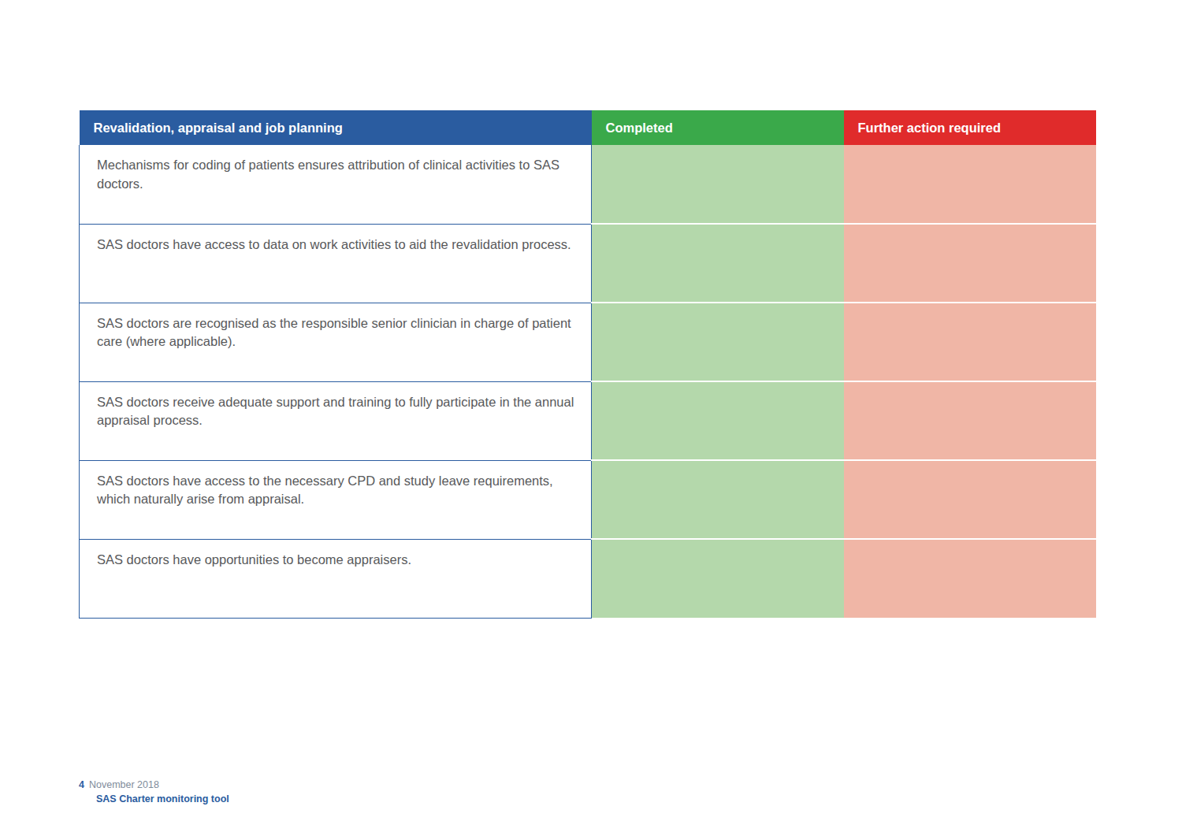| Revalidation, appraisal and job planning | Completed | Further action required |
| --- | --- | --- |
| Mechanisms for coding of patients ensures attribution of clinical activities to SAS doctors. | | |
| SAS doctors have access to data on work activities to aid the revalidation process. | | |
| SAS doctors are recognised as the responsible senior clinician in charge of patient care (where applicable). | | |
| SAS doctors receive adequate support and training to fully participate in the annual appraisal process. | | |
| SAS doctors have access to the necessary CPD and study leave requirements, which naturally arise from appraisal. | | |
| SAS doctors have opportunities to become appraisers. | | |
4 November 2018 SAS Charter monitoring tool